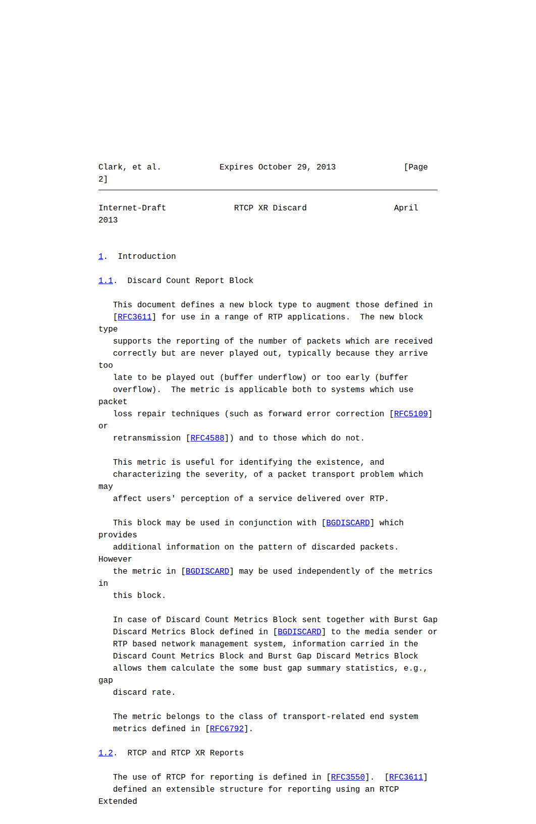Clark, et al.            Expires October 29, 2013              [Page 2]
Internet-Draft              RTCP XR Discard                  April 2013


1.  Introduction

1.1.  Discard Count Report Block

   This document defines a new block type to augment those defined in
   [RFC3611] for use in a range of RTP applications.  The new block type
   supports the reporting of the number of packets which are received
   correctly but are never played out, typically because they arrive too
   late to be played out (buffer underflow) or too early (buffer
   overflow).  The metric is applicable both to systems which use packet
   loss repair techniques (such as forward error correction [RFC5109] or
   retransmission [RFC4588]) and to those which do not.

   This metric is useful for identifying the existence, and
   characterizing the severity, of a packet transport problem which may
   affect users' perception of a service delivered over RTP.

   This block may be used in conjunction with [BGDISCARD] which provides
   additional information on the pattern of discarded packets.  However
   the metric in [BGDISCARD] may be used independently of the metrics in
   this block.

   In case of Discard Count Metrics Block sent together with Burst Gap
   Discard Metrics Block defined in [BGDISCARD] to the media sender or
   RTP based network management system, information carried in the
   Discard Count Metrics Block and Burst Gap Discard Metrics Block
   allows them calculate the some bust gap summary statistics, e.g., gap
   discard rate.

   The metric belongs to the class of transport-related end system
   metrics defined in [RFC6792].

1.2.  RTCP and RTCP XR Reports

   The use of RTCP for reporting is defined in [RFC3550].  [RFC3611]
   defined an extensible structure for reporting using an RTCP Extended